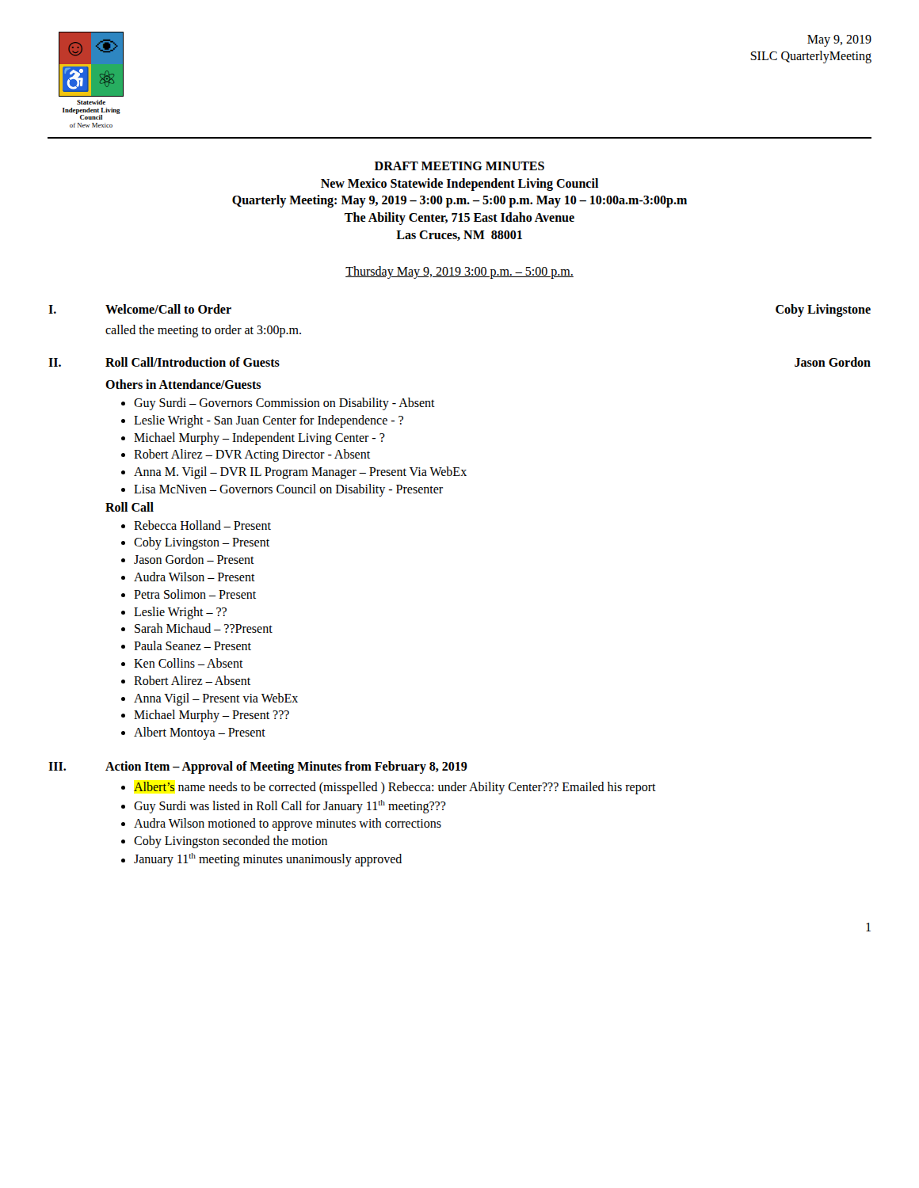☺
👁
♿
⚛
Statewide
Independent Living
Council
of New Mexico
May 9, 2019
SILC QuarterlyMeeting
DRAFT MEETING MINUTES
New Mexico Statewide Independent Living Council
Quarterly Meeting: May 9, 2019 – 3:00 p.m. – 5:00 p.m. May 10 – 10:00a.m-3:00p.m
The Ability Center, 715 East Idaho Avenue
Las Cruces, NM 88001
Thursday May 9, 2019 3:00 p.m. – 5:00 p.m.
| I. | Welcome/Call to Order | Coby Livingstone |
| | called the meeting to order at 3:00p.m. |
| II. | Roll Call/Introduction of Guests | Jason Gordon |
| | Others in Attendance/Guests Guy Surdi – Governors Commission on Disability - Absent Leslie Wright - San Juan Center for Independence - ? Michael Murphy – Independent Living Center - ? Robert Alirez – DVR Acting Director - Absent Anna M. Vigil – DVR IL Program Manager – Present Via WebEx Lisa McNiven – Governors Council on Disability - Presenter Roll Call Rebecca Holland – Present Coby Livingston – Present Jason Gordon – Present Audra Wilson – Present Petra Solimon – Present Leslie Wright – ?? Sarah Michaud – ??Present Paula Seanez – Present Ken Collins – Absent Robert Alirez – Absent Anna Vigil – Present via WebEx Michael Murphy – Present ??? Albert Montoya – Present |
| III. | Action Item – Approval of Meeting Minutes from February 8, 2019 |
| | Albert’s name needs to be corrected (misspelled ) Rebecca: under Ability Center??? Emailed his report Guy Surdi was listed in Roll Call for January 11 th meeting??? Audra Wilson motioned to approve minutes with corrections Coby Livingston seconded the motion January 11 th meeting minutes unanimously approved |
1